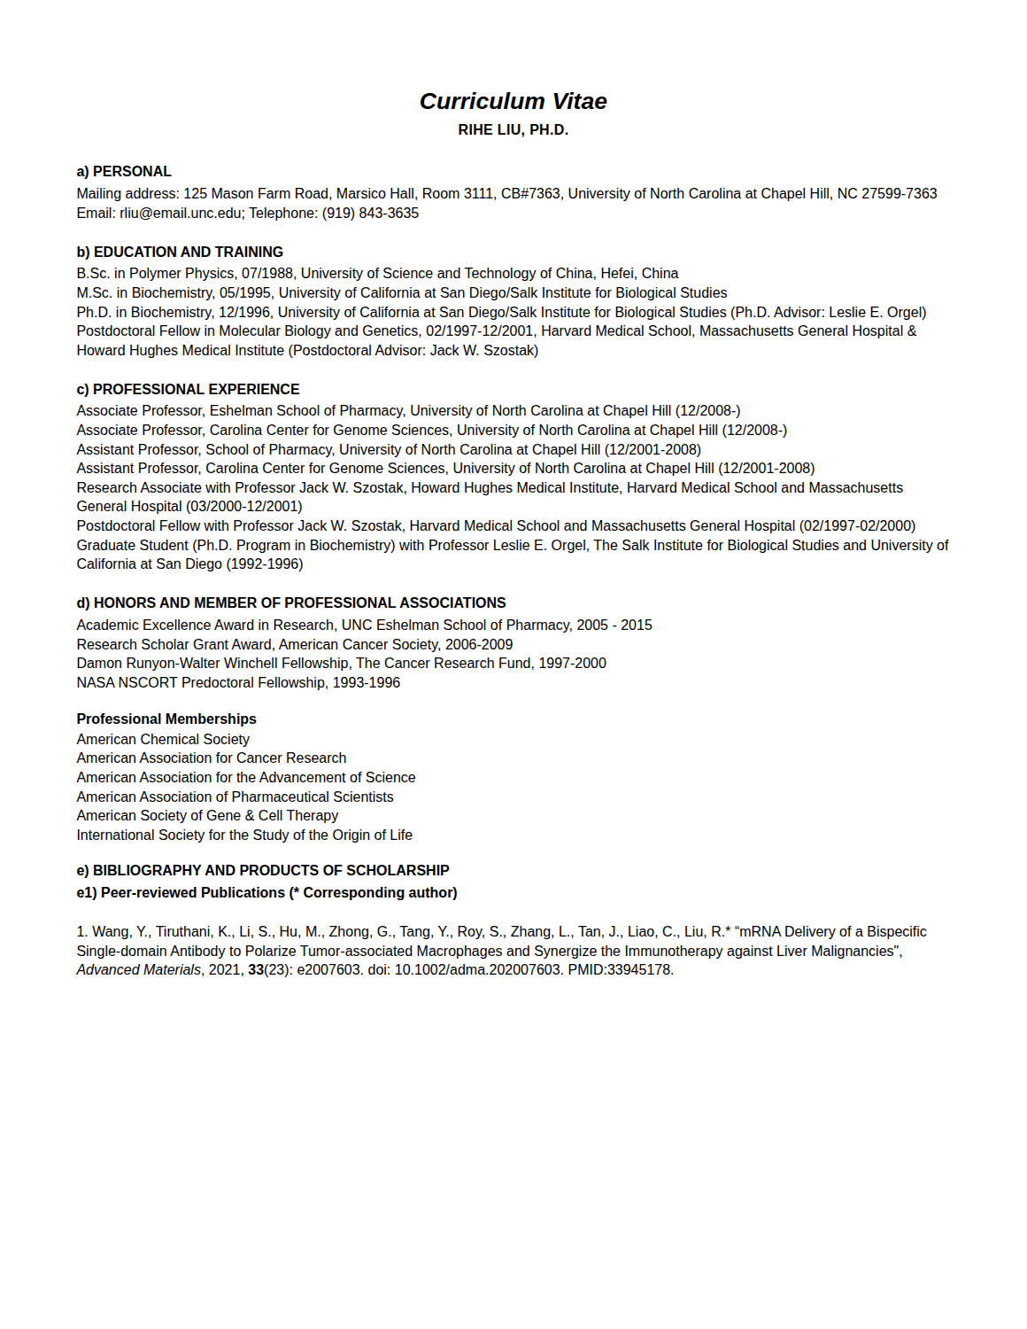Curriculum Vitae
RIHE LIU, PH.D.
a) PERSONAL
Mailing address: 125 Mason Farm Road, Marsico Hall, Room 3111, CB#7363, University of North Carolina at Chapel Hill, NC 27599-7363
Email: rliu@email.unc.edu; Telephone: (919) 843-3635
b) EDUCATION AND TRAINING
B.Sc. in Polymer Physics, 07/1988, University of Science and Technology of China, Hefei, China
M.Sc. in Biochemistry, 05/1995, University of California at San Diego/Salk Institute for Biological Studies
Ph.D. in Biochemistry, 12/1996, University of California at San Diego/Salk Institute for Biological Studies (Ph.D. Advisor: Leslie E. Orgel)
Postdoctoral Fellow in Molecular Biology and Genetics, 02/1997-12/2001, Harvard Medical School, Massachusetts General Hospital & Howard Hughes Medical Institute (Postdoctoral Advisor: Jack W. Szostak)
c) PROFESSIONAL EXPERIENCE
Associate Professor, Eshelman School of Pharmacy, University of North Carolina at Chapel Hill (12/2008-)
Associate Professor, Carolina Center for Genome Sciences, University of North Carolina at Chapel Hill (12/2008-)
Assistant Professor, School of Pharmacy, University of North Carolina at Chapel Hill (12/2001-2008)
Assistant Professor, Carolina Center for Genome Sciences, University of North Carolina at Chapel Hill (12/2001-2008)
Research Associate with Professor Jack W. Szostak, Howard Hughes Medical Institute, Harvard Medical School and Massachusetts General Hospital (03/2000-12/2001)
Postdoctoral Fellow with Professor Jack W. Szostak, Harvard Medical School and Massachusetts General Hospital (02/1997-02/2000)
Graduate Student (Ph.D. Program in Biochemistry) with Professor Leslie E. Orgel, The Salk Institute for Biological Studies and University of California at San Diego (1992-1996)
d) HONORS AND MEMBER OF PROFESSIONAL ASSOCIATIONS
Academic Excellence Award in Research, UNC Eshelman School of Pharmacy, 2005 - 2015
Research Scholar Grant Award, American Cancer Society, 2006-2009
Damon Runyon-Walter Winchell Fellowship, The Cancer Research Fund, 1997-2000
NASA NSCORT Predoctoral Fellowship, 1993-1996
Professional Memberships
American Chemical Society
American Association for Cancer Research
American Association for the Advancement of Science
American Association of Pharmaceutical Scientists
American Society of Gene & Cell Therapy
International Society for the Study of the Origin of Life
e) BIBLIOGRAPHY AND PRODUCTS OF SCHOLARSHIP
e1) Peer-reviewed Publications (* Corresponding author)
1. Wang, Y., Tiruthani, K., Li, S., Hu, M., Zhong, G., Tang, Y., Roy, S., Zhang, L., Tan, J., Liao, C., Liu, R.* “mRNA Delivery of a Bispecific Single-domain Antibody to Polarize Tumor-associated Macrophages and Synergize the Immunotherapy against Liver Malignancies", Advanced Materials, 2021, 33(23): e2007603. doi: 10.1002/adma.202007603. PMID:33945178.